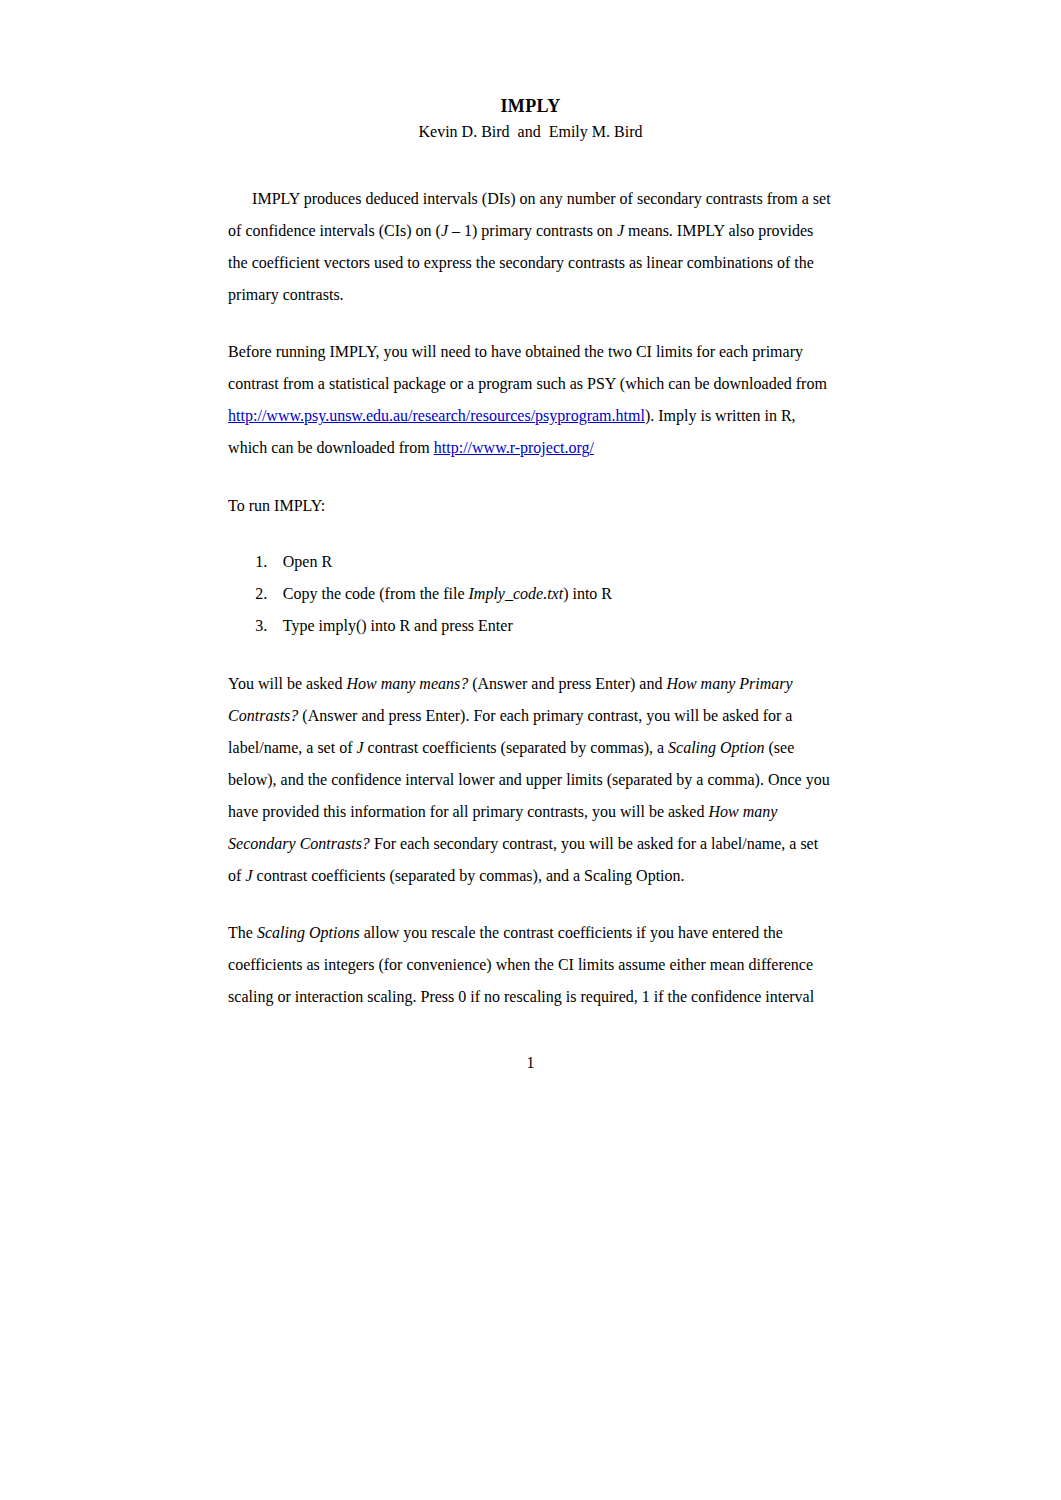IMPLY
Kevin D. Bird and Emily M. Bird
IMPLY produces deduced intervals (DIs) on any number of secondary contrasts from a set of confidence intervals (CIs) on (J – 1) primary contrasts on J means. IMPLY also provides the coefficient vectors used to express the secondary contrasts as linear combinations of the primary contrasts.
Before running IMPLY, you will need to have obtained the two CI limits for each primary contrast from a statistical package or a program such as PSY (which can be downloaded from http://www.psy.unsw.edu.au/research/resources/psyprogram.html). Imply is written in R, which can be downloaded from http://www.r-project.org/
To run IMPLY:
Open R
Copy the code (from the file Imply_code.txt) into R
Type imply() into R and press Enter
You will be asked How many means? (Answer and press Enter) and How many Primary Contrasts? (Answer and press Enter). For each primary contrast, you will be asked for a label/name, a set of J contrast coefficients (separated by commas), a Scaling Option (see below), and the confidence interval lower and upper limits (separated by a comma). Once you have provided this information for all primary contrasts, you will be asked How many Secondary Contrasts? For each secondary contrast, you will be asked for a label/name, a set of J contrast coefficients (separated by commas), and a Scaling Option.
The Scaling Options allow you rescale the contrast coefficients if you have entered the coefficients as integers (for convenience) when the CI limits assume either mean difference scaling or interaction scaling. Press 0 if no rescaling is required, 1 if the confidence interval
1